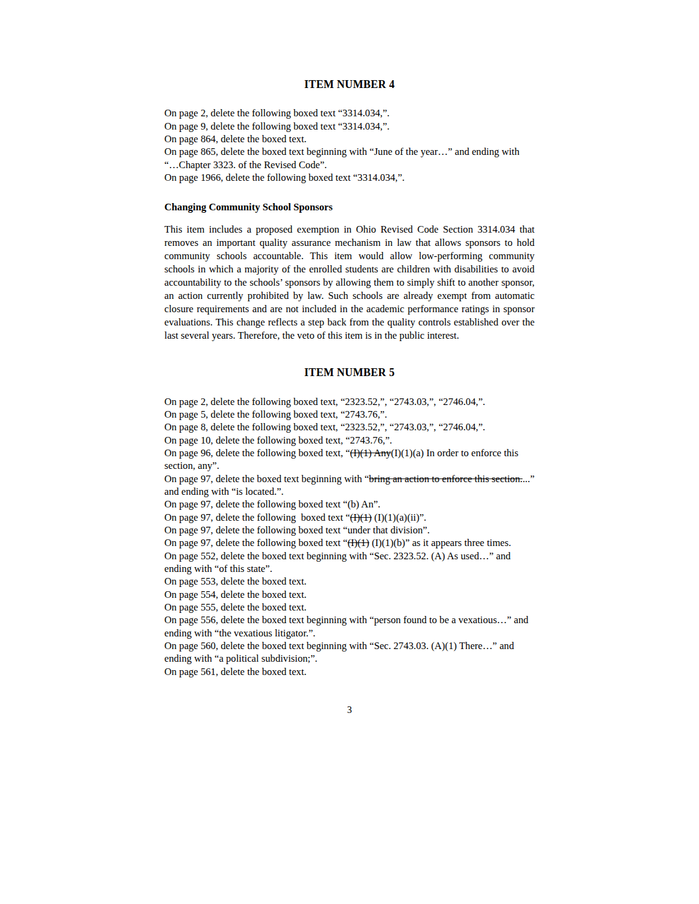ITEM NUMBER 4
On page 2, delete the following boxed text “3314.034,”.
On page 9, delete the following boxed text “3314.034,”.
On page 864, delete the boxed text.
On page 865, delete the boxed text beginning with “June of the year…” and ending with
“…Chapter 3323. of the Revised Code”.
On page 1966, delete the following boxed text “3314.034,”.
Changing Community School Sponsors
This item includes a proposed exemption in Ohio Revised Code Section 3314.034 that removes an important quality assurance mechanism in law that allows sponsors to hold community schools accountable. This item would allow low-performing community schools in which a majority of the enrolled students are children with disabilities to avoid accountability to the schools’ sponsors by allowing them to simply shift to another sponsor, an action currently prohibited by law. Such schools are already exempt from automatic closure requirements and are not included in the academic performance ratings in sponsor evaluations. This change reflects a step back from the quality controls established over the last several years. Therefore, the veto of this item is in the public interest.
ITEM NUMBER 5
On page 2, delete the following boxed text, “2323.52,”, “2743.03,”, “2746.04,”.
On page 5, delete the following boxed text, “2743.76,”.
On page 8, delete the following boxed text, “2323.52,”, “2743.03,”, “2746.04,”.
On page 10, delete the following boxed text, “2743.76,”.
On page 96, delete the following boxed text, “(I)(1) Any(I)(1)(a) In order to enforce this section, any”.
On page 97, delete the boxed text beginning with “bring an action to enforce this section....” and ending with “is located.”.
On page 97, delete the following boxed text “(b) An”.
On page 97, delete the following boxed text “(I)(1) (I)(1)(a)(ii)”.
On page 97, delete the following boxed text “under that division”.
On page 97, delete the following boxed text “(I)(1) (I)(1)(b)” as it appears three times.
On page 552, delete the boxed text beginning with “Sec. 2323.52. (A) As used…” and ending with “of this state”.
On page 553, delete the boxed text.
On page 554, delete the boxed text.
On page 555, delete the boxed text.
On page 556, delete the boxed text beginning with “person found to be a vexatious…” and ending with “the vexatious litigator.”.
On page 560, delete the boxed text beginning with “Sec. 2743.03. (A)(1) There…” and ending with “a political subdivision;”.
On page 561, delete the boxed text.
3